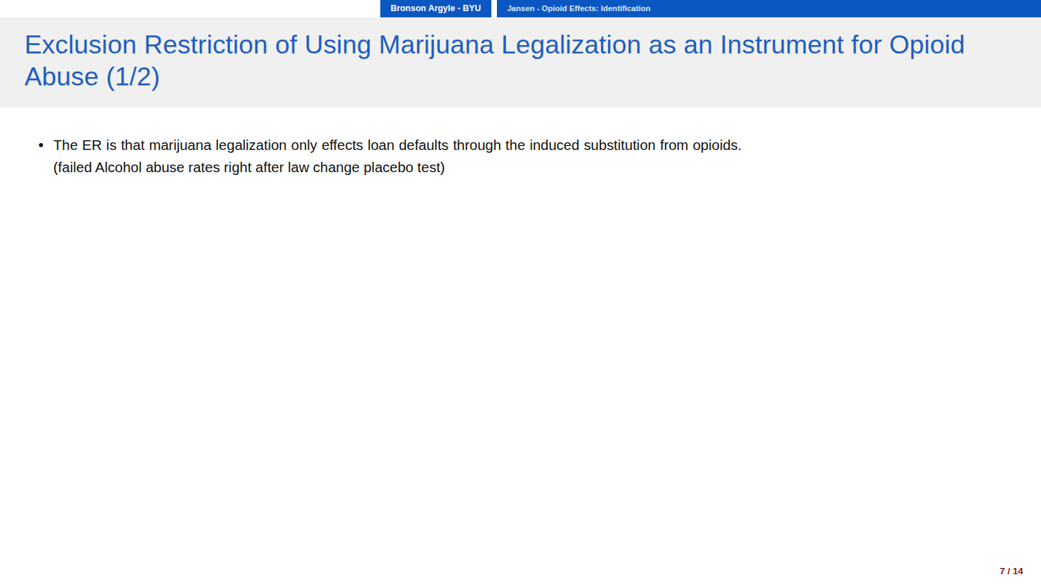Bronson Argyle - BYU
Jansen - Opioid Effects: Identification
Exclusion Restriction of Using Marijuana Legalization as an Instrument for Opioid Abuse (1/2)
The ER is that marijuana legalization only effects loan defaults through the induced substitution from opioids. (failed Alcohol abuse rates right after law change placebo test)
7 / 14